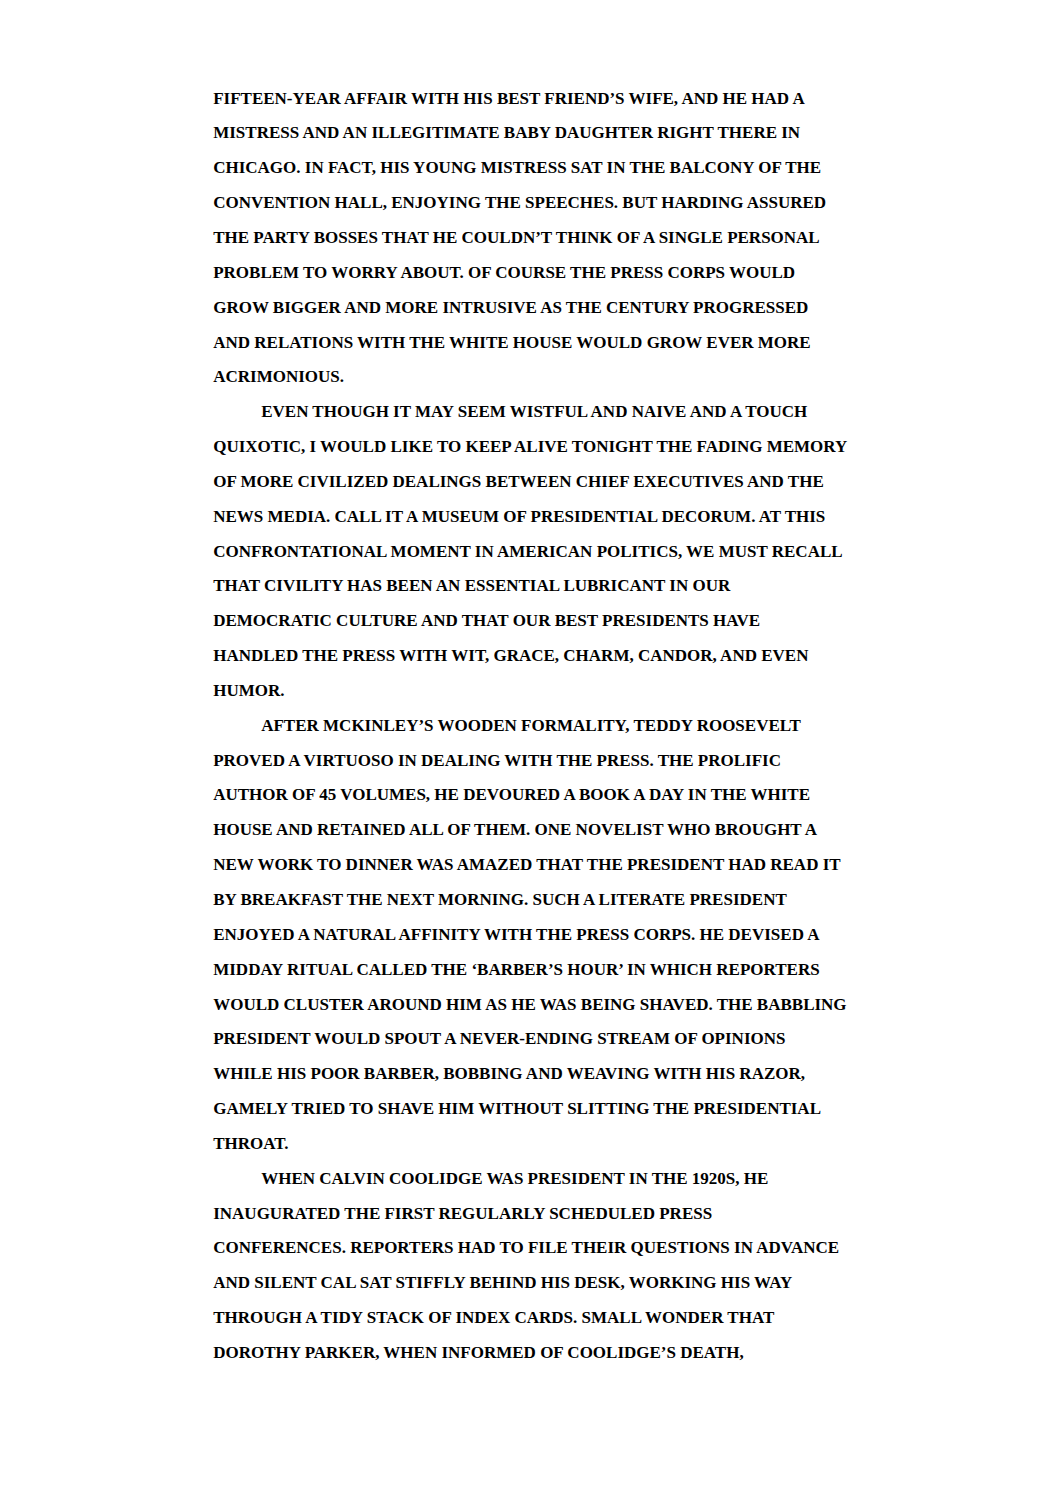FIFTEEN-YEAR AFFAIR WITH HIS BEST FRIEND’S WIFE, AND HE HAD A MISTRESS AND AN ILLEGITIMATE BABY DAUGHTER RIGHT THERE IN CHICAGO. IN FACT, HIS YOUNG MISTRESS SAT IN THE BALCONY OF THE CONVENTION HALL, ENJOYING THE SPEECHES. BUT HARDING ASSURED THE PARTY BOSSES THAT HE COULDN’T THINK OF A SINGLE PERSONAL PROBLEM TO WORRY ABOUT. OF COURSE THE PRESS CORPS WOULD GROW BIGGER AND MORE INTRUSIVE AS THE CENTURY PROGRESSED AND RELATIONS WITH THE WHITE HOUSE WOULD GROW EVER MORE ACRIMONIOUS.
EVEN THOUGH IT MAY SEEM WISTFUL AND NAIVE AND A TOUCH QUIXOTIC, I WOULD LIKE TO KEEP ALIVE TONIGHT THE FADING MEMORY OF MORE CIVILIZED DEALINGS BETWEEN CHIEF EXECUTIVES AND THE NEWS MEDIA. CALL IT A MUSEUM OF PRESIDENTIAL DECORUM. AT THIS CONFRONTATIONAL MOMENT IN AMERICAN POLITICS, WE MUST RECALL THAT CIVILITY HAS BEEN AN ESSENTIAL LUBRICANT IN OUR DEMOCRATIC CULTURE AND THAT OUR BEST PRESIDENTS HAVE HANDLED THE PRESS WITH WIT, GRACE, CHARM, CANDOR, AND EVEN HUMOR.
AFTER MCKINLEY’S WOODEN FORMALITY, TEDDY ROOSEVELT PROVED A VIRTUOSO IN DEALING WITH THE PRESS. THE PROLIFIC AUTHOR OF 45 VOLUMES, HE DEVOURED A BOOK A DAY IN THE WHITE HOUSE AND RETAINED ALL OF THEM. ONE NOVELIST WHO BROUGHT A NEW WORK TO DINNER WAS AMAZED THAT THE PRESIDENT HAD READ IT BY BREAKFAST THE NEXT MORNING. SUCH A LITERATE PRESIDENT ENJOYED A NATURAL AFFINITY WITH THE PRESS CORPS. HE DEVISED A MIDDAY RITUAL CALLED THE ‘BARBER’S HOUR’ IN WHICH REPORTERS WOULD CLUSTER AROUND HIM AS HE WAS BEING SHAVED. THE BABBLING PRESIDENT WOULD SPOUT A NEVER-ENDING STREAM OF OPINIONS WHILE HIS POOR BARBER, BOBBING AND WEAVING WITH HIS RAZOR, GAMELY TRIED TO SHAVE HIM WITHOUT SLITTING THE PRESIDENTIAL THROAT.
WHEN CALVIN COOLIDGE WAS PRESIDENT IN THE 1920S, HE INAUGURATED THE FIRST REGULARLY SCHEDULED PRESS CONFERENCES. REPORTERS HAD TO FILE THEIR QUESTIONS IN ADVANCE AND SILENT CAL SAT STIFFLY BEHIND HIS DESK, WORKING HIS WAY THROUGH A TIDY STACK OF INDEX CARDS. SMALL WONDER THAT DOROTHY PARKER, WHEN INFORMED OF COOLIDGE’S DEATH,